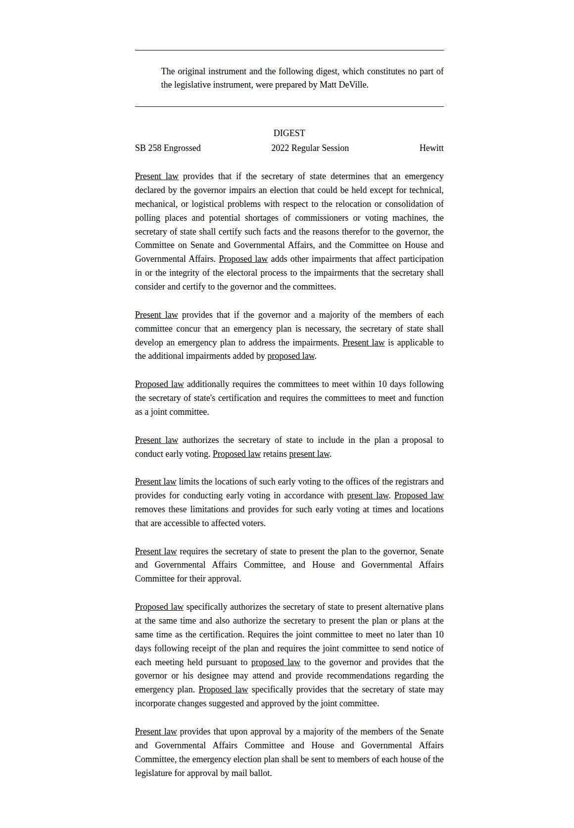The original instrument and the following digest, which constitutes no part of the legislative instrument, were prepared by Matt DeVille.
DIGEST
SB 258 Engrossed
2022 Regular Session
Hewitt
Present law provides that if the secretary of state determines that an emergency declared by the governor impairs an election that could be held except for technical, mechanical, or logistical problems with respect to the relocation or consolidation of polling places and potential shortages of commissioners or voting machines, the secretary of state shall certify such facts and the reasons therefor to the governor, the Committee on Senate and Governmental Affairs, and the Committee on House and Governmental Affairs. Proposed law adds other impairments that affect participation in or the integrity of the electoral process to the impairments that the secretary shall consider and certify to the governor and the committees.
Present law provides that if the governor and a majority of the members of each committee concur that an emergency plan is necessary, the secretary of state shall develop an emergency plan to address the impairments. Present law is applicable to the additional impairments added by proposed law.
Proposed law additionally requires the committees to meet within 10 days following the secretary of state's certification and requires the committees to meet and function as a joint committee.
Present law authorizes the secretary of state to include in the plan a proposal to conduct early voting. Proposed law retains present law.
Present law limits the locations of such early voting to the offices of the registrars and provides for conducting early voting in accordance with present law. Proposed law removes these limitations and provides for such early voting at times and locations that are accessible to affected voters.
Present law requires the secretary of state to present the plan to the governor, Senate and Governmental Affairs Committee, and House and Governmental Affairs Committee for their approval.
Proposed law specifically authorizes the secretary of state to present alternative plans at the same time and also authorize the secretary to present the plan or plans at the same time as the certification. Requires the joint committee to meet no later than 10 days following receipt of the plan and requires the joint committee to send notice of each meeting held pursuant to proposed law to the governor and provides that the governor or his designee may attend and provide recommendations regarding the emergency plan. Proposed law specifically provides that the secretary of state may incorporate changes suggested and approved by the joint committee.
Present law provides that upon approval by a majority of the members of the Senate and Governmental Affairs Committee and House and Governmental Affairs Committee, the emergency election plan shall be sent to members of each house of the legislature for approval by mail ballot.